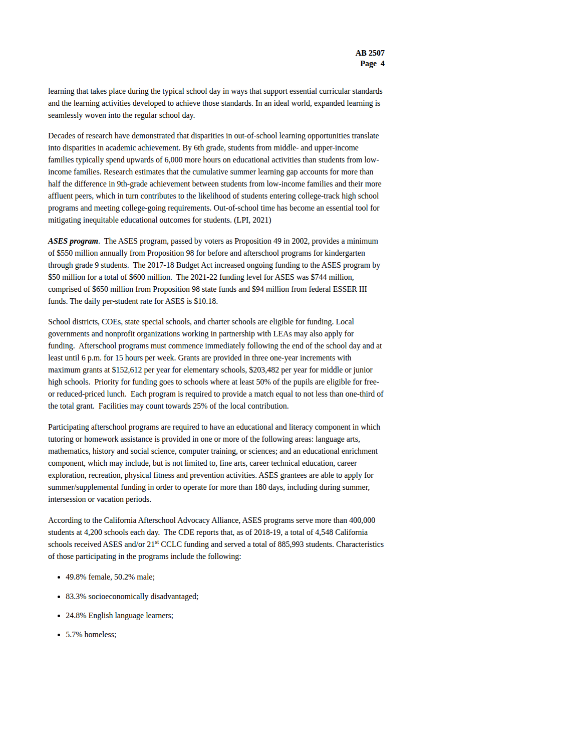AB 2507 Page 4
learning that takes place during the typical school day in ways that support essential curricular standards and the learning activities developed to achieve those standards. In an ideal world, expanded learning is seamlessly woven into the regular school day.
Decades of research have demonstrated that disparities in out-of-school learning opportunities translate into disparities in academic achievement. By 6th grade, students from middle- and upper-income families typically spend upwards of 6,000 more hours on educational activities than students from low-income families. Research estimates that the cumulative summer learning gap accounts for more than half the difference in 9th-grade achievement between students from low-income families and their more affluent peers, which in turn contributes to the likelihood of students entering college-track high school programs and meeting college-going requirements. Out-of-school time has become an essential tool for mitigating inequitable educational outcomes for students. (LPI, 2021)
ASES program. The ASES program, passed by voters as Proposition 49 in 2002, provides a minimum of $550 million annually from Proposition 98 for before and afterschool programs for kindergarten through grade 9 students. The 2017-18 Budget Act increased ongoing funding to the ASES program by $50 million for a total of $600 million. The 2021-22 funding level for ASES was $744 million, comprised of $650 million from Proposition 98 state funds and $94 million from federal ESSER III funds. The daily per-student rate for ASES is $10.18.
School districts, COEs, state special schools, and charter schools are eligible for funding. Local governments and nonprofit organizations working in partnership with LEAs may also apply for funding. Afterschool programs must commence immediately following the end of the school day and at least until 6 p.m. for 15 hours per week. Grants are provided in three one-year increments with maximum grants at $152,612 per year for elementary schools, $203,482 per year for middle or junior high schools. Priority for funding goes to schools where at least 50% of the pupils are eligible for free- or reduced-priced lunch. Each program is required to provide a match equal to not less than one-third of the total grant. Facilities may count towards 25% of the local contribution.
Participating afterschool programs are required to have an educational and literacy component in which tutoring or homework assistance is provided in one or more of the following areas: language arts, mathematics, history and social science, computer training, or sciences; and an educational enrichment component, which may include, but is not limited to, fine arts, career technical education, career exploration, recreation, physical fitness and prevention activities. ASES grantees are able to apply for summer/supplemental funding in order to operate for more than 180 days, including during summer, intersession or vacation periods.
According to the California Afterschool Advocacy Alliance, ASES programs serve more than 400,000 students at 4,200 schools each day. The CDE reports that, as of 2018-19, a total of 4,548 California schools received ASES and/or 21st CCLC funding and served a total of 885,993 students. Characteristics of those participating in the programs include the following:
49.8% female, 50.2% male;
83.3% socioeconomically disadvantaged;
24.8% English language learners;
5.7% homeless;